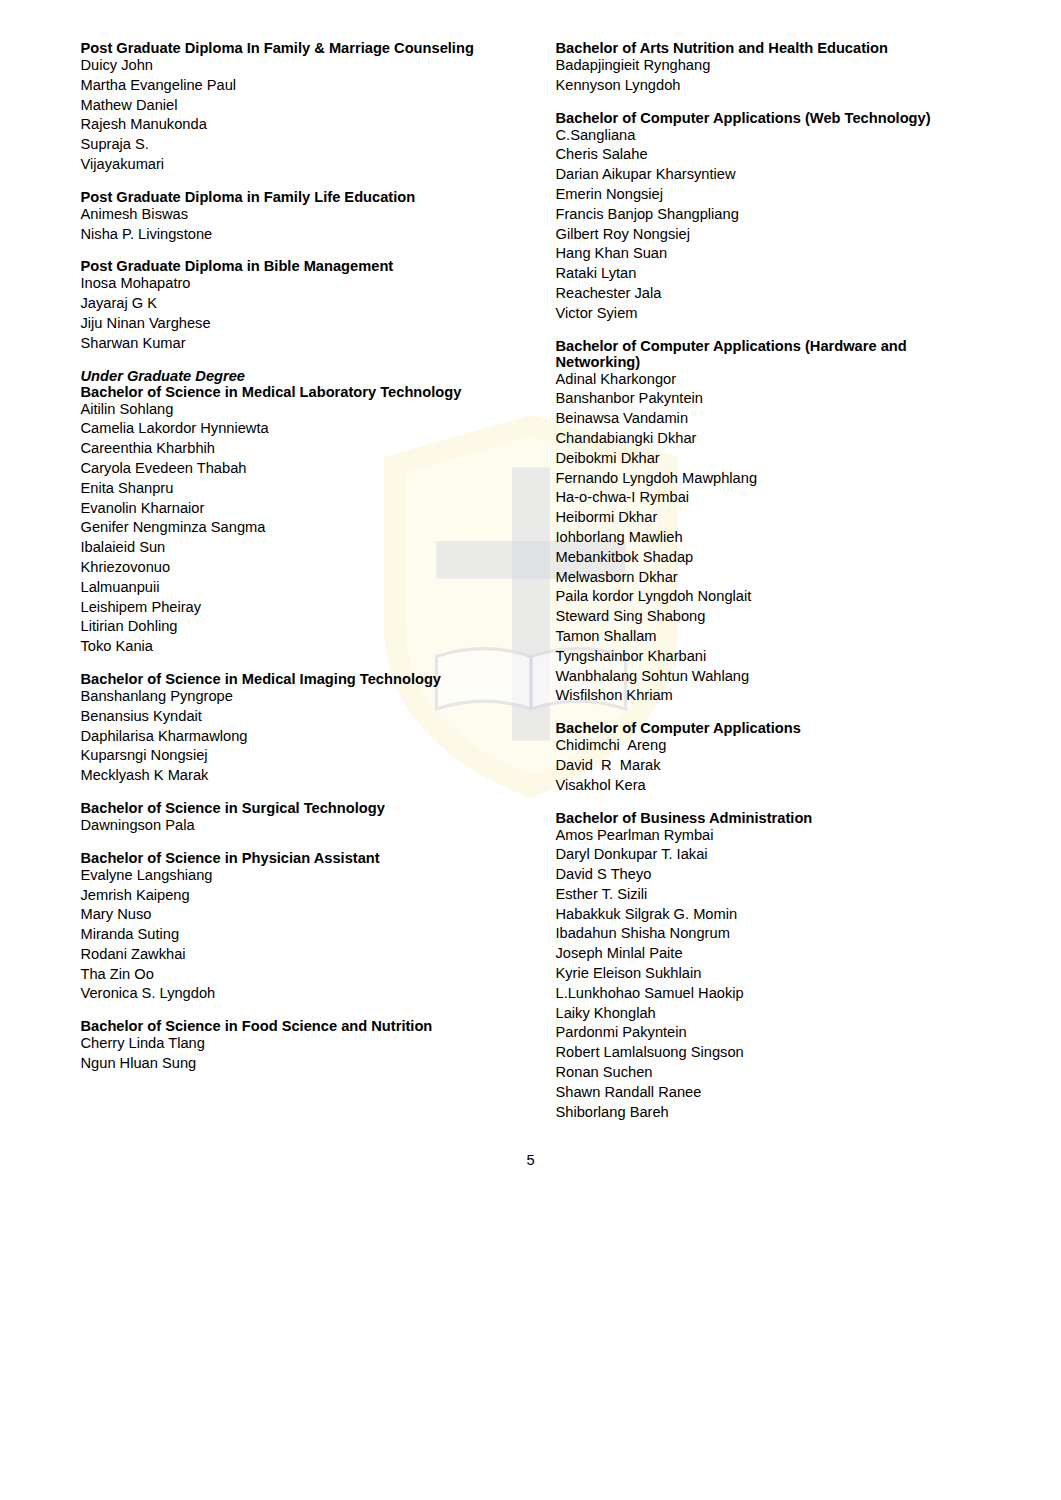Post Graduate Diploma In Family & Marriage Counseling
Duicy John
Martha Evangeline Paul
Mathew Daniel
Rajesh Manukonda
Supraja S.
Vijayakumari
Post Graduate Diploma in Family Life Education
Animesh Biswas
Nisha P. Livingstone
Post Graduate Diploma in Bible Management
Inosa Mohapatro
Jayaraj G K
Jiju Ninan Varghese
Sharwan Kumar
Under Graduate Degree
Bachelor of Science in Medical Laboratory Technology
Aitilin Sohlang
Camelia Lakordor Hynniewta
Careenthia Kharbhih
Caryola Evedeen Thabah
Enita Shanpru
Evanolin Kharnaior
Genifer Nengminza Sangma
Ibalaieid Sun
Khriezovonuo
Lalmuanpuii
Leishipem Pheiray
Litirian Dohling
Toko Kania
Bachelor of Science in Medical Imaging Technology
Banshanlang Pyngrope
Benansius Kyndait
Daphilarisa Kharmawlong
Kuparsngi Nongsiej
Mecklyash K Marak
Bachelor of Science in Surgical Technology
Dawningson Pala
Bachelor of Science in Physician Assistant
Evalyne Langshiang
Jemrish Kaipeng
Mary Nuso
Miranda Suting
Rodani Zawkhai
Tha Zin Oo
Veronica S. Lyngdoh
Bachelor of Science in Food Science and Nutrition
Cherry Linda Tlang
Ngun Hluan Sung
Bachelor of Arts Nutrition and Health Education
Badapjingieit Rynghang
Kennyson Lyngdoh
Bachelor of Computer Applications (Web Technology)
C.Sangliana
Cheris Salahe
Darian Aikupar Kharsyntiew
Emerin Nongsiej
Francis Banjop Shangpliang
Gilbert Roy Nongsiej
Hang Khan Suan
Rataki Lytan
Reachester Jala
Victor Syiem
Bachelor of Computer Applications (Hardware and Networking)
Adinal Kharkongor
Banshanbor Pakyntein
Beinawsa Vandamin
Chandabiangki Dkhar
Deibokmi Dkhar
Fernando Lyngdoh Mawphlang
Ha-o-chwa-I Rymbai
Heibormi Dkhar
Iohborlang Mawlieh
Mebankitbok Shadap
Melwasborn Dkhar
Paila kordor Lyngdoh Nonglait
Steward Sing Shabong
Tamon Shallam
Tyngshainbor Kharbani
Wanbhalang Sohtun Wahlang
Wisfilshon Khriam
Bachelor of Computer Applications
Chidimchi Areng
David R Marak
Visakhol Kera
Bachelor of Business Administration
Amos Pearlman Rymbai
Daryl Donkupar T. Iakai
David S Theyo
Esther T. Sizili
Habakkuk Silgrak G. Momin
Ibadahun Shisha Nongrum
Joseph Minlal Paite
Kyrie Eleison Sukhlain
L.Lunkhohao Samuel Haokip
Laiky Khonglah
Pardonmi Pakyntein
Robert Lamlalsuong Singson
Ronan Suchen
Shawn Randall Ranee
Shiborlang Bareh
5